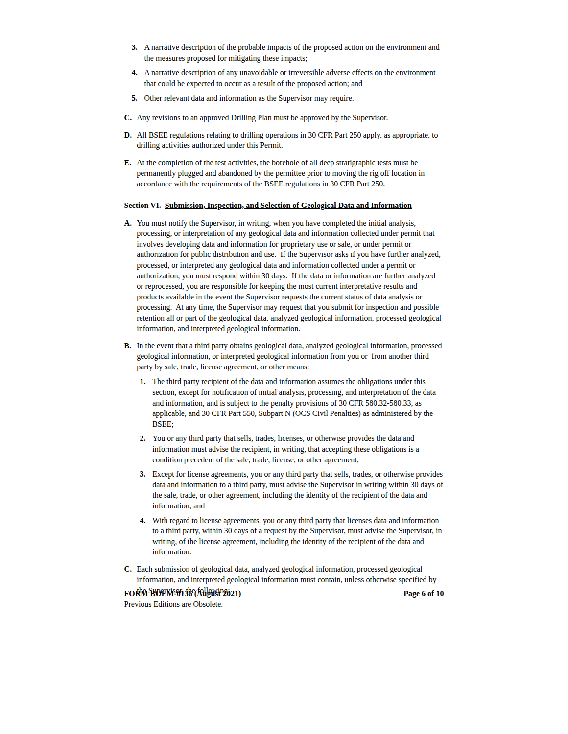3. A narrative description of the probable impacts of the proposed action on the environment and the measures proposed for mitigating these impacts;
4. A narrative description of any unavoidable or irreversible adverse effects on the environment that could be expected to occur as a result of the proposed action; and
5. Other relevant data and information as the Supervisor may require.
C. Any revisions to an approved Drilling Plan must be approved by the Supervisor.
D. All BSEE regulations relating to drilling operations in 30 CFR Part 250 apply, as appropriate, to drilling activities authorized under this Permit.
E. At the completion of the test activities, the borehole of all deep stratigraphic tests must be permanently plugged and abandoned by the permittee prior to moving the rig off location in accordance with the requirements of the BSEE regulations in 30 CFR Part 250.
Section VI. Submission, Inspection, and Selection of Geological Data and Information
A. You must notify the Supervisor, in writing, when you have completed the initial analysis, processing, or interpretation of any geological data and information collected under permit that involves developing data and information for proprietary use or sale, or under permit or authorization for public distribution and use. If the Supervisor asks if you have further analyzed, processed, or interpreted any geological data and information collected under a permit or authorization, you must respond within 30 days. If the data or information are further analyzed or reprocessed, you are responsible for keeping the most current interpretative results and products available in the event the Supervisor requests the current status of data analysis or processing. At any time, the Supervisor may request that you submit for inspection and possible retention all or part of the geological data, analyzed geological information, processed geological information, and interpreted geological information.
B. In the event that a third party obtains geological data, analyzed geological information, processed geological information, or interpreted geological information from you or from another third party by sale, trade, license agreement, or other means:
1. The third party recipient of the data and information assumes the obligations under this section, except for notification of initial analysis, processing, and interpretation of the data and information, and is subject to the penalty provisions of 30 CFR 580.32-580.33, as applicable, and 30 CFR Part 550, Subpart N (OCS Civil Penalties) as administered by the BSEE;
2. You or any third party that sells, trades, licenses, or otherwise provides the data and information must advise the recipient, in writing, that accepting these obligations is a condition precedent of the sale, trade, license, or other agreement;
3. Except for license agreements, you or any third party that sells, trades, or otherwise provides data and information to a third party, must advise the Supervisor in writing within 30 days of the sale, trade, or other agreement, including the identity of the recipient of the data and information; and
4. With regard to license agreements, you or any third party that licenses data and information to a third party, within 30 days of a request by the Supervisor, must advise the Supervisor, in writing, of the license agreement, including the identity of the recipient of the data and information.
C. Each submission of geological data, analyzed geological information, processed geological information, and interpreted geological information must contain, unless otherwise specified by the Supervisor, the following:
FORM BOEM-0136 (August 2021)
Previous Editions are Obsolete.
Page 6 of 10